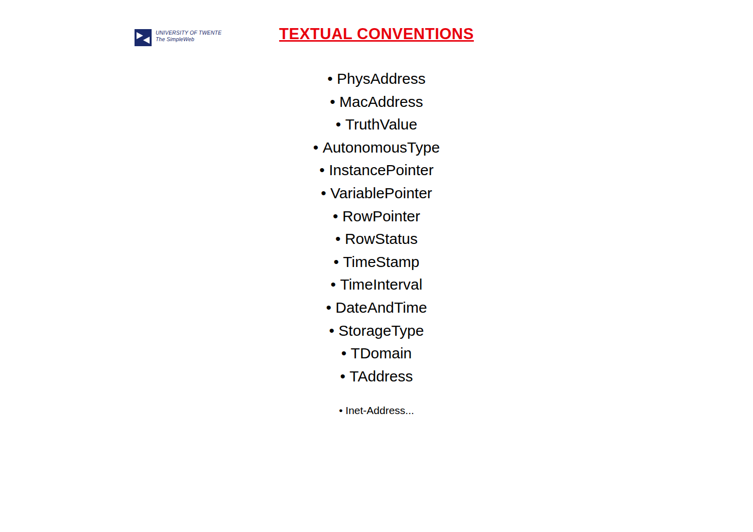UNIVERSITY OF TWENTE The SimpleWeb
TEXTUAL CONVENTIONS
PhysAddress
MacAddress
TruthValue
AutonomousType
InstancePointer
VariablePointer
RowPointer
RowStatus
TimeStamp
TimeInterval
DateAndTime
StorageType
TDomain
TAddress
Inet-Address...